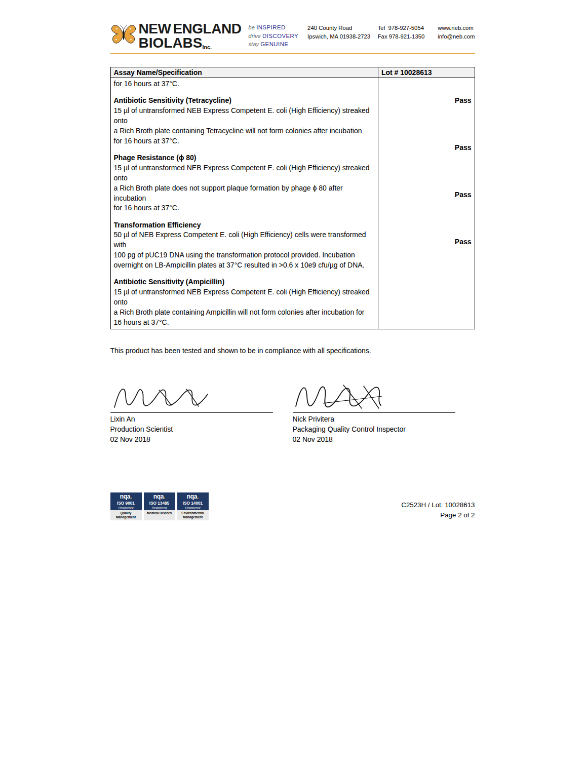NEW ENGLAND
BIOLABS Inc.
be INSPIRED
drive DISCOVERY
stay GENUINE
240 County Road
Ipswich, MA 01938-2723
Tel 978-927-5054
Fax 978-921-1350
www.neb.com
info@neb.com
| Assay Name/Specification | Lot # 10028613 |
| --- | --- |
| for 16 hours at 37°C. Antibiotic Sensitivity (Tetracycline) 15 µl of untransformed NEB Express Competent E. coli (High Efficiency) streaked onto a Rich Broth plate containing Tetracycline will not form colonies after incubation for 16 hours at 37°C. Phage Resistance (ϕ 80) 15 µl of untransformed NEB Express Competent E. coli (High Efficiency) streaked onto a Rich Broth plate does not support plaque formation by phage ϕ 80 after incubation for 16 hours at 37°C. Transformation Efficiency 50 µl of NEB Express Competent E. coli (High Efficiency) cells were transformed with 100 pg of pUC19 DNA using the transformation protocol provided. Incubation overnight on LB-Ampicillin plates at 37°C resulted in >0.6 x 10e9 cfu/µg of DNA. Antibiotic Sensitivity (Ampicillin) 15 µl of untransformed NEB Express Competent E. coli (High Efficiency) streaked onto a Rich Broth plate containing Ampicillin will not form colonies after incubation for 16 hours at 37°C. | Pass Pass Pass Pass |
This product has been tested and shown to be in compliance with all specifications.
Lixin An
Production Scientist
02 Nov 2018
Nick Privitera
Packaging Quality Control Inspector
02 Nov 2018
nqa.
ISO 9001
Registered
Quality
Management
nqa.
ISO 13485
Registered
Medical Devices
nqa.
ISO 14001
Registered
Environmental
Management
C2523H / Lot: 10028613
Page 2 of 2